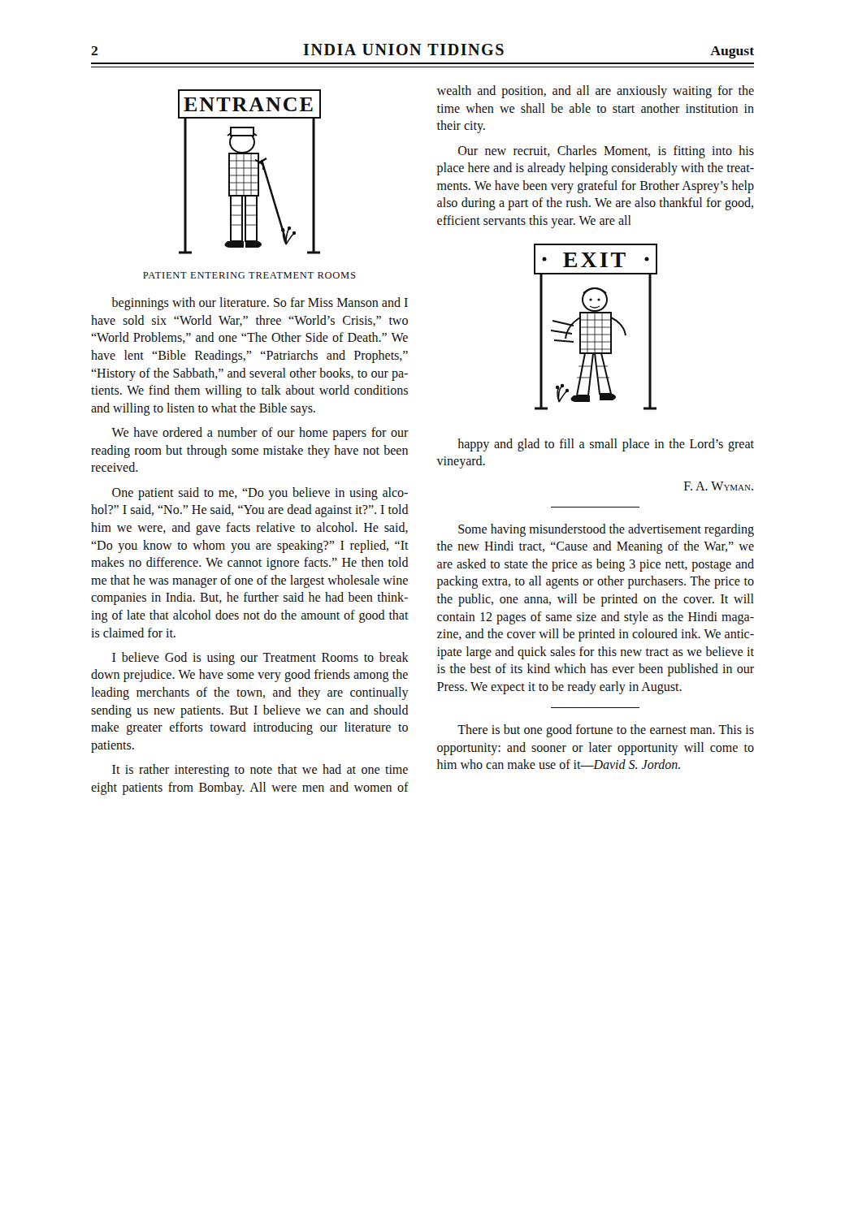2 INDIA UNION TIDINGS August
ENTRANCE
Patient entering treatment rooms
beginnings with our literature. So far Miss Manson and I have sold six “World War,” three “World’s Crisis,” two “World Problems,” and one “The Other Side of Death.” We have lent “Bible Readings,” “Patriarchs and Prophets,” “History of the Sabbath,” and several other books, to our patients. We find them willing to talk about world conditions and willing to listen to what the Bible says.
We have ordered a number of our home papers for our reading room but through some mistake they have not been received.
One patient said to me, “Do you believe in using alcohol?” I said, “No.” He said, “You are dead against it?”. I told him we were, and gave facts relative to alcohol. He said, “Do you know to whom you are speaking?” I replied, “It makes no difference. We cannot ignore facts.” He then told me that he was manager of one of the largest wholesale wine companies in India. But, he further said he had been thinking of late that alcohol does not do the amount of good that is claimed for it.
I believe God is using our Treatment Rooms to break down prejudice. We have some very good friends among the leading merchants of the town, and they are continually sending us new patients. But I believe we can and should make greater efforts toward introducing our literature to patients.
It is rather interesting to note that we had at one time eight patients from Bombay. All were men and women of wealth and position, and all are anxiously waiting for the time when we shall be able to start another institution in their city.
Our new recruit, Charles Moment, is fitting into his place here and is already helping considerably with the treatments. We have been very grateful for Brother Asprey’s help also during a part of the rush. We are also thankful for good, efficient servants this year. We are all
EXIT
happy and glad to fill a small place in the Lord’s great vineyard.
F. A. Wyman.
Some having misunderstood the advertisement regarding the new Hindi tract, “Cause and Meaning of the War,” we are asked to state the price as being 3 pice nett, postage and packing extra, to all agents or other purchasers. The price to the public, one anna, will be printed on the cover. It will contain 12 pages of same size and style as the Hindi magazine, and the cover will be printed in coloured ink. We anticipate large and quick sales for this new tract as we believe it is the best of its kind which has ever been published in our Press. We expect it to be ready early in August.
There is but one good fortune to the earnest man. This is opportunity: and sooner or later opportunity will come to him who can make use of it—David S. Jordon.